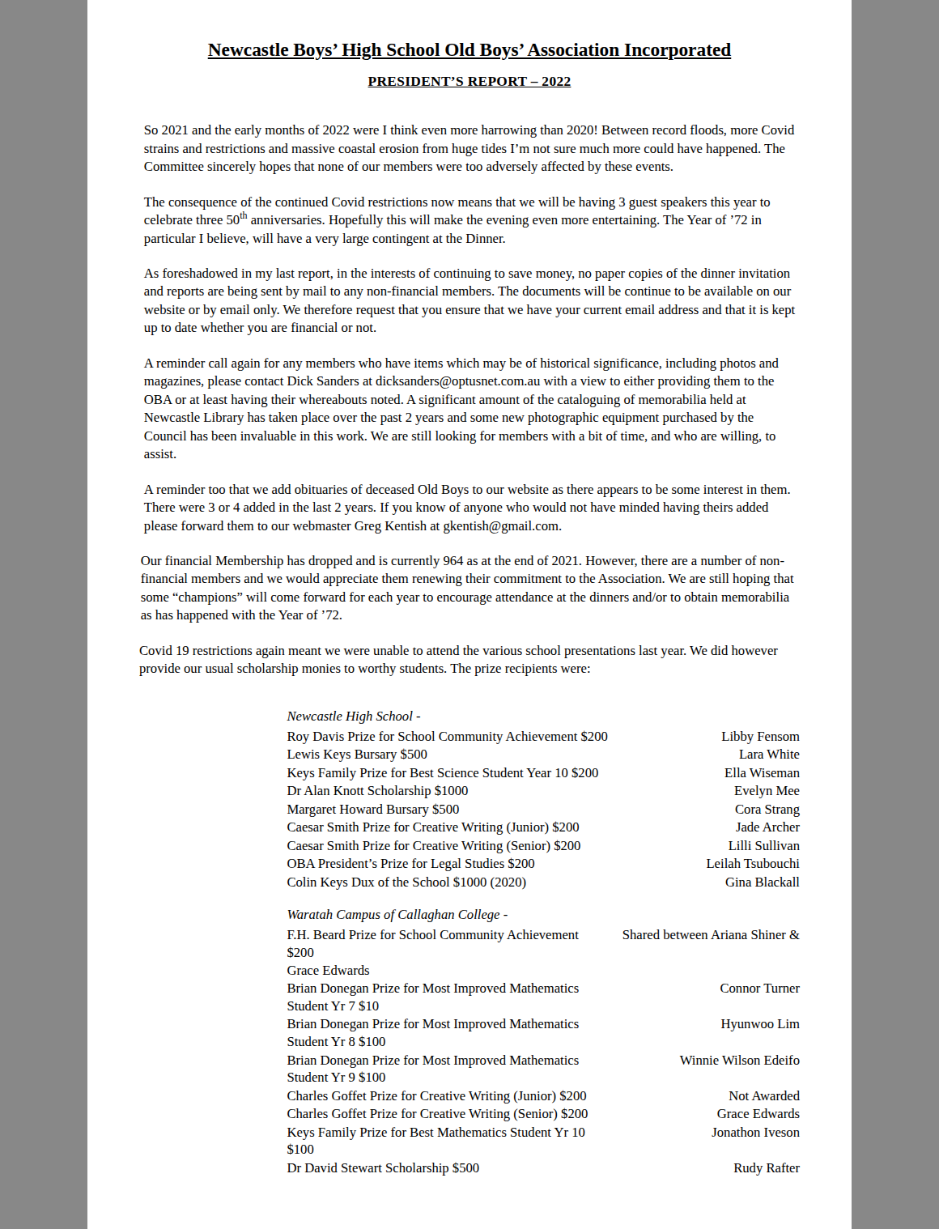Newcastle Boys’ High School Old Boys’ Association Incorporated
PRESIDENT’S REPORT – 2022
So 2021 and the early months of 2022 were I think even more harrowing than 2020! Between record floods, more Covid strains and restrictions and massive coastal erosion from huge tides I’m not sure much more could have happened. The Committee sincerely hopes that none of our members were too adversely affected by these events.
The consequence of the continued Covid restrictions now means that we will be having 3 guest speakers this year to celebrate three 50th anniversaries. Hopefully this will make the evening even more entertaining. The Year of ’72 in particular I believe, will have a very large contingent at the Dinner.
As foreshadowed in my last report, in the interests of continuing to save money, no paper copies of the dinner invitation and reports are being sent by mail to any non-financial members. The documents will be continue to be available on our website or by email only. We therefore request that you ensure that we have your current email address and that it is kept up to date whether you are financial or not.
A reminder call again for any members who have items which may be of historical significance, including photos and magazines, please contact Dick Sanders at dicksanders@optusnet.com.au with a view to either providing them to the OBA or at least having their whereabouts noted. A significant amount of the cataloguing of memorabilia held at Newcastle Library has taken place over the past 2 years and some new photographic equipment purchased by the Council has been invaluable in this work. We are still looking for members with a bit of time, and who are willing, to assist.
A reminder too that we add obituaries of deceased Old Boys to our website as there appears to be some interest in them. There were 3 or 4 added in the last 2 years. If you know of anyone who would not have minded having theirs added please forward them to our webmaster Greg Kentish at gkentish@gmail.com.
Our financial Membership has dropped and is currently 964 as at the end of 2021. However, there are a number of non-financial members and we would appreciate them renewing their commitment to the Association. We are still hoping that some “champions” will come forward for each year to encourage attendance at the dinners and/or to obtain memorabilia as has happened with the Year of ’72.
Covid 19 restrictions again meant we were unable to attend the various school presentations last year. We did however provide our usual scholarship monies to worthy students. The prize recipients were:
Newcastle High School -
| Roy Davis Prize for School Community Achievement $200 | Libby Fensom |
| Lewis Keys Bursary $500 | Lara White |
| Keys Family Prize for Best Science Student Year 10 $200 | Ella Wiseman |
| Dr Alan Knott Scholarship $1000 | Evelyn Mee |
| Margaret Howard Bursary $500 | Cora Strang |
| Caesar Smith Prize for Creative Writing (Junior) $200 | Jade Archer |
| Caesar Smith Prize for Creative Writing (Senior) $200 | Lilli Sullivan |
| OBA President’s Prize for Legal Studies $200 | Leilah Tsubouchi |
| Colin Keys Dux of the School $1000 (2020) | Gina Blackall |
Waratah Campus of Callaghan College -
| F.H. Beard Prize for School Community Achievement $200 Grace Edwards | Shared between Ariana Shiner & |
| Brian Donegan Prize for Most Improved Mathematics Student Yr 7 $10 | Connor Turner |
| Brian Donegan Prize for Most Improved Mathematics Student Yr 8 $100 | Hyunwoo Lim |
| Brian Donegan Prize for Most Improved Mathematics Student Yr 9 $100 | Winnie Wilson Edeifo |
| Charles Goffet Prize for Creative Writing (Junior) $200 | Not Awarded |
| Charles Goffet Prize for Creative Writing (Senior) $200 | Grace Edwards |
| Keys Family Prize for Best Mathematics Student Yr 10 $100 | Jonathon Iveson |
| Dr David Stewart Scholarship $500 | Rudy Rafter |